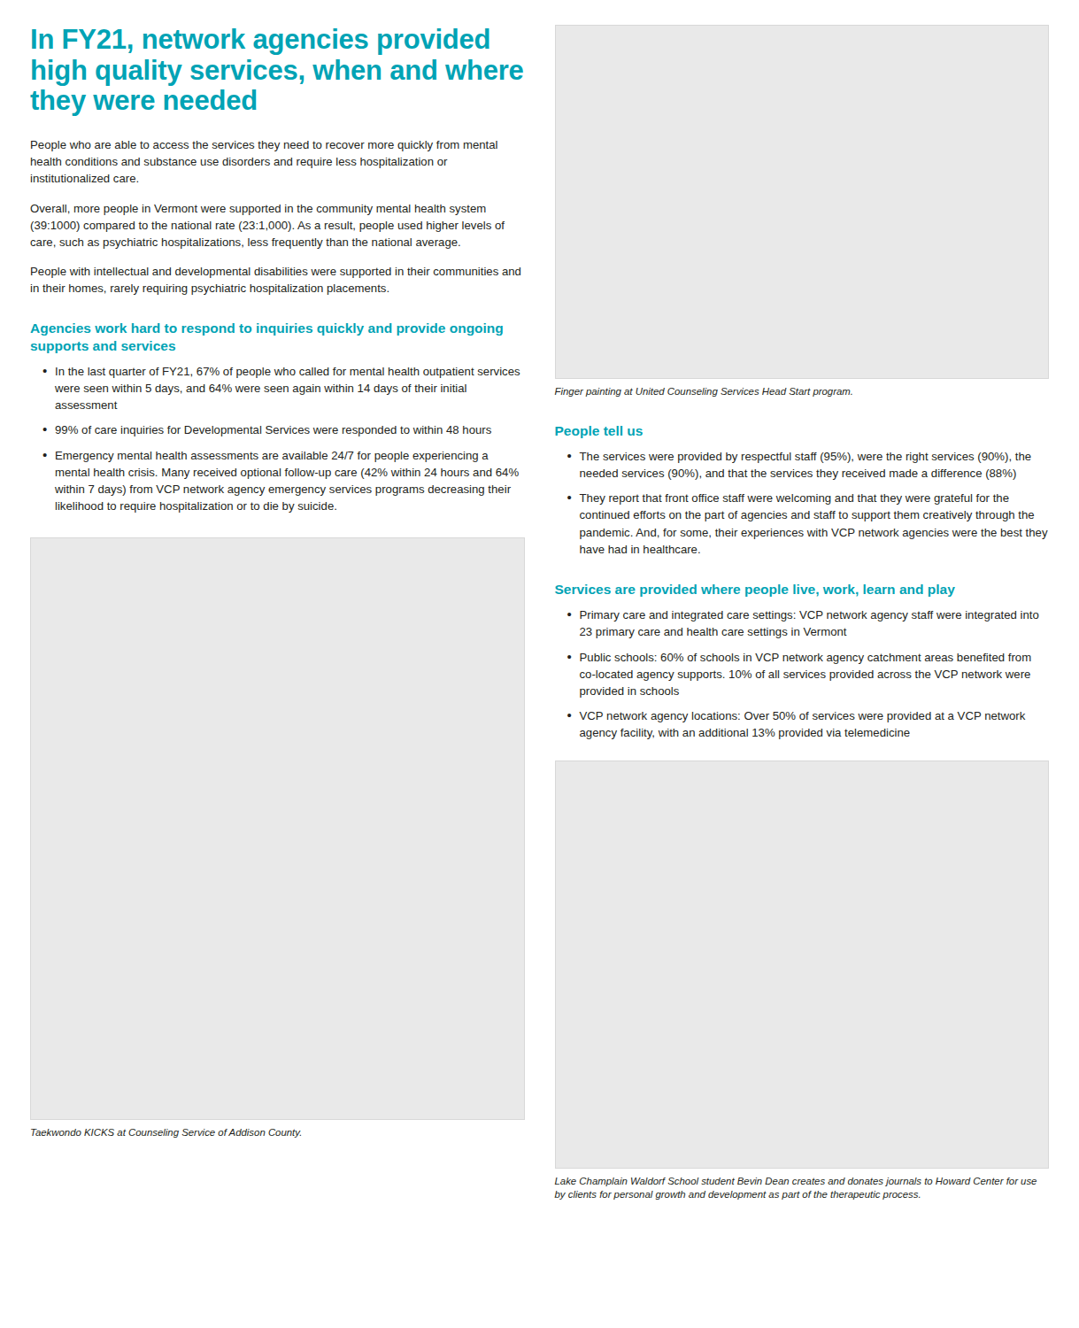In FY21, network agencies provided high quality services, when and where
they were needed
People who are able to access the services they need to recover more quickly from mental health conditions and substance use disorders and require less hospitalization or institutionalized care.
Overall, more people in Vermont were supported in the community mental health system (39:1000) compared to the national rate (23:1,000). As a result, people used higher levels of care, such as psychiatric hospitalizations, less frequently than the national average.
People with intellectual and developmental disabilities were supported in their communities and in their homes, rarely requiring psychiatric hospitalization placements.
Agencies work hard to respond to inquiries quickly and provide ongoing supports and services
In the last quarter of FY21, 67% of people who called for mental health outpatient services were seen within 5 days, and 64% were seen again within 14 days of their initial assessment
99% of care inquiries for Developmental Services were responded to within 48 hours
Emergency mental health assessments are available 24/7 for people experiencing a mental health crisis. Many received optional follow-up care (42% within 24 hours and 64% within 7 days) from VCP network agency emergency services programs decreasing their likelihood to require hospitalization or to die by suicide.
Taekwondo KICKS at Counseling Service of Addison County.
Finger painting at United Counseling Services Head Start program.
People tell us
The services were provided by respectful staff (95%), were the right services (90%), the needed services (90%), and that the services they received made a difference (88%)
They report that front office staff were welcoming and that they were grateful for the continued efforts on the part of agencies and staff to support them creatively through the pandemic. And, for some, their experiences with VCP network agencies were the best they have had in healthcare.
Services are provided where people live, work, learn and play
Primary care and integrated care settings: VCP network agency staff were integrated into 23 primary care and health care settings in Vermont
Public schools: 60% of schools in VCP network agency catchment areas benefited from co-located agency supports. 10% of all services provided across the VCP network were provided in schools
VCP network agency locations: Over 50% of services were provided at a VCP network agency facility, with an additional 13% provided via telemedicine
Lake Champlain Waldorf School student Bevin Dean creates and donates journals to Howard Center for use by clients for personal growth and development as part of the therapeutic process.